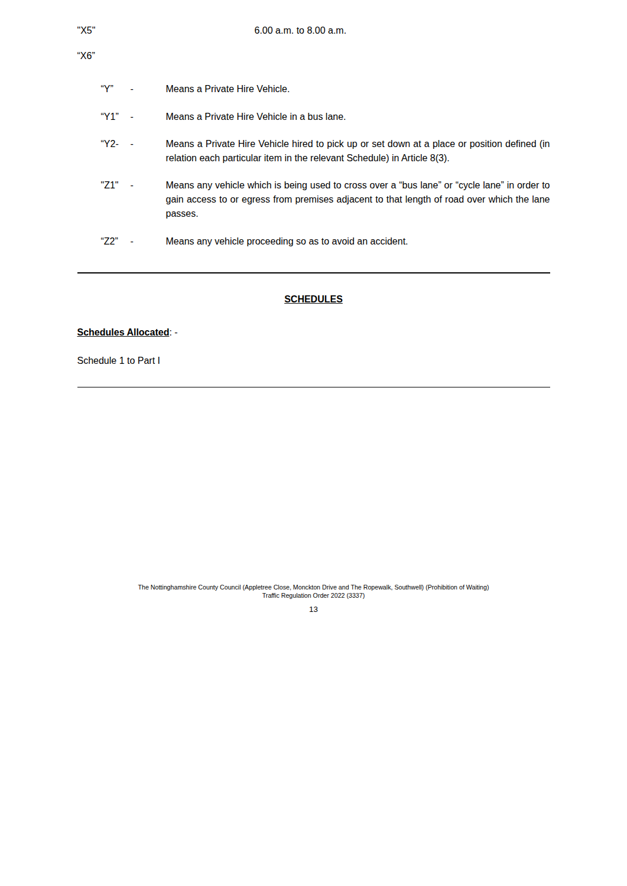"X5"
6.00 a.m. to 8.00 a.m.
“X6”
“Y”
-
Means a Private Hire Vehicle.
“Y1”
-
Means a Private Hire Vehicle in a bus lane.
“Y2-
-
Means a Private Hire Vehicle hired to pick up or set down at a place or position defined (in relation each particular item in the relevant Schedule) in Article 8(3).
"Z1"
-
Means any vehicle which is being used to cross over a “bus lane” or “cycle lane” in order to gain access to or egress from premises adjacent to that length of road over which the lane passes.
“Z2”
-
Means any vehicle proceeding so as to avoid an accident.
SCHEDULES
Schedules Allocated: -
Schedule 1 to Part I
The Nottinghamshire County Council (Appletree Close, Monckton Drive and The Ropewalk, Southwell) (Prohibition of Waiting)
Traffic Regulation Order 2022 (3337)
13